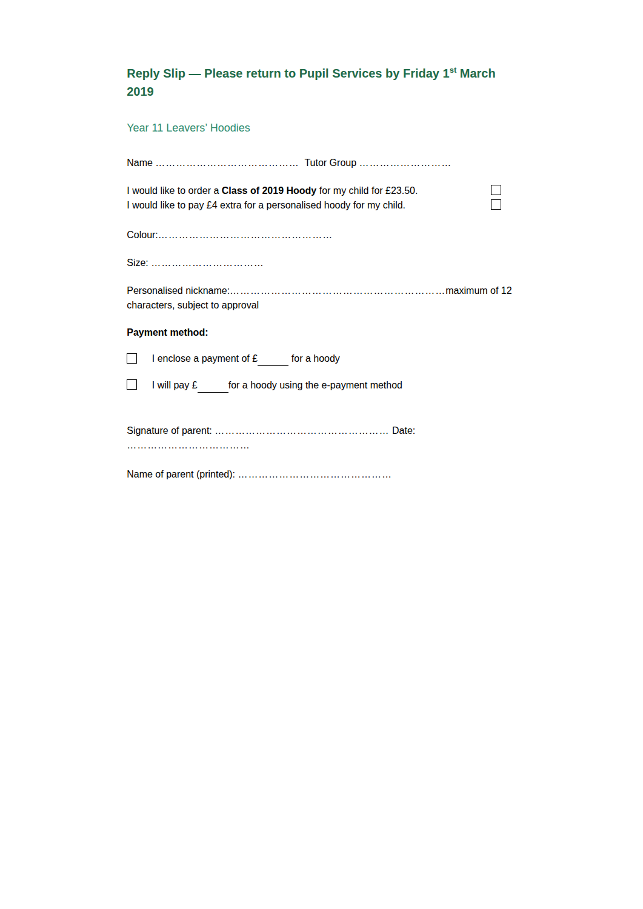Reply Slip — Please return to Pupil Services by Friday 1st March 2019
Year 11 Leavers’ Hoodies
Name …………………………………… Tutor Group ………………………
I would like to order a Class of 2019 Hoody for my child for £23.50. I would like to pay £4 extra for a personalised hoody for my child.
Colour:……………………………………………
Size: ……………………………
Personalised nickname:………………………………………………………maximum of 12 characters, subject to approval
Payment method:
I enclose a payment of £ for a hoody
I will pay £ for a hoody using the e-payment method
Signature of parent: …………………………………………… Date: ………………………………
Name of parent (printed): ………………………………………